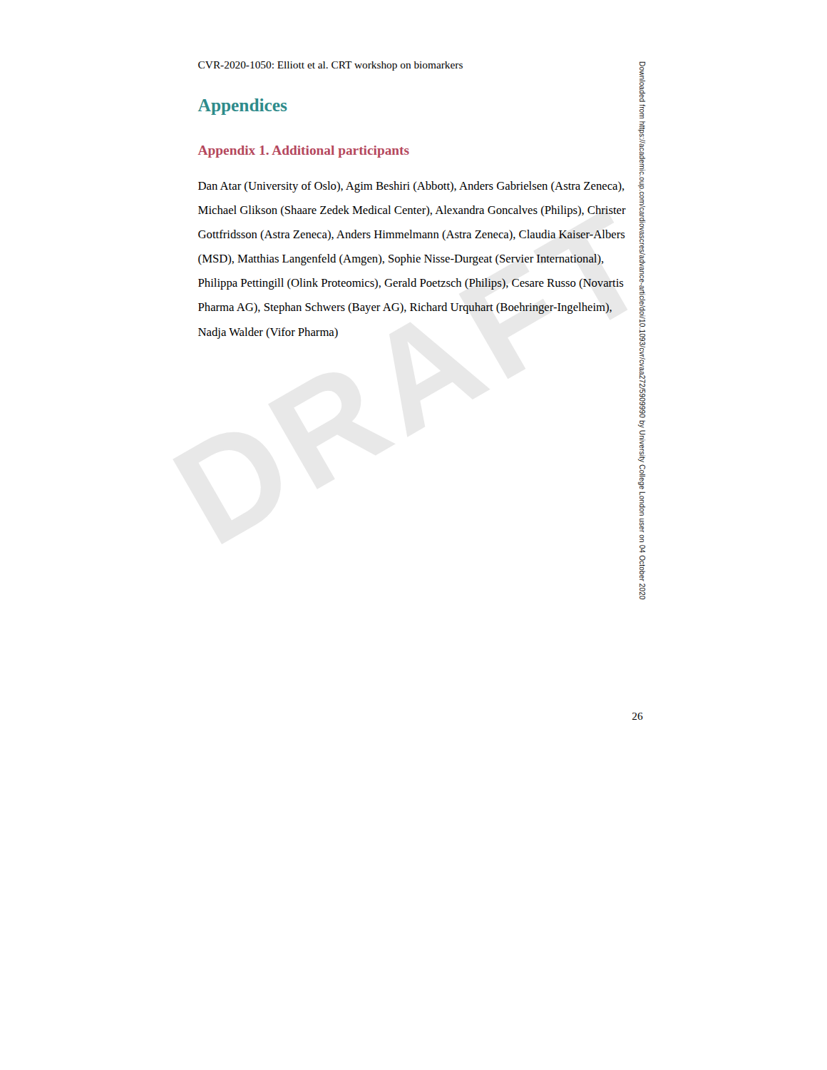DRAFT
Downloaded from https://academic.oup.com/cardiovascres/advance-article/doi/10.1093/cvr/cvaa272/5909990 by University College London user on 04 October 2020
CVR-2020-1050: Elliott et al. CRT workshop on biomarkers
Appendices
Appendix 1. Additional participants
Dan Atar (University of Oslo), Agim Beshiri (Abbott), Anders Gabrielsen (Astra Zeneca), Michael Glikson (Shaare Zedek Medical Center), Alexandra Goncalves (Philips), Christer Gottfridsson (Astra Zeneca), Anders Himmelmann (Astra Zeneca), Claudia Kaiser-Albers (MSD), Matthias Langenfeld (Amgen), Sophie Nisse-Durgeat (Servier International), Philippa Pettingill (Olink Proteomics), Gerald Poetzsch (Philips), Cesare Russo (Novartis Pharma AG), Stephan Schwers (Bayer AG), Richard Urquhart (Boehringer-Ingelheim), Nadja Walder (Vifor Pharma)
26